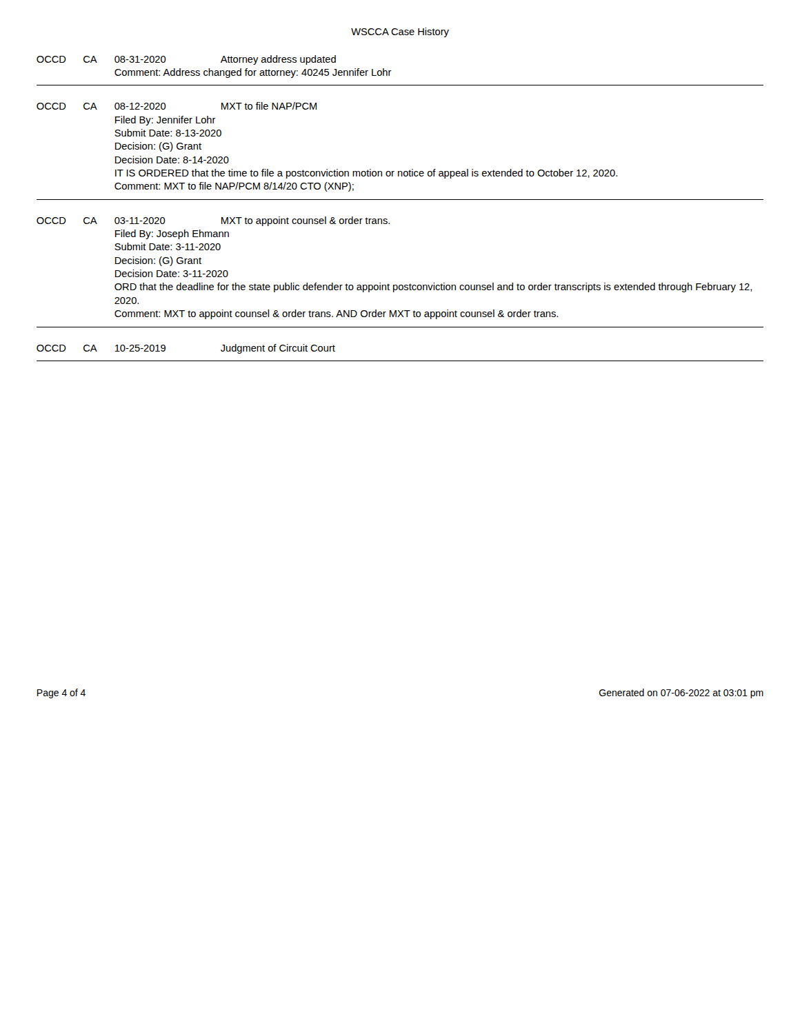WSCCA Case History
OCCD CA 08-31-2020 Attorney address updated
Comment: Address changed for attorney: 40245 Jennifer Lohr
OCCD CA 08-12-2020 MXT to file NAP/PCM
Filed By: Jennifer Lohr
Submit Date: 8-13-2020
Decision: (G) Grant
Decision Date: 8-14-2020
IT IS ORDERED that the time to file a postconviction motion or notice of appeal is extended to October 12, 2020.
Comment: MXT to file NAP/PCM 8/14/20 CTO (XNP);
OCCD CA 03-11-2020 MXT to appoint counsel & order trans.
Filed By: Joseph Ehmann
Submit Date: 3-11-2020
Decision: (G) Grant
Decision Date: 3-11-2020
ORD that the deadline for the state public defender to appoint postconviction counsel and to order transcripts is extended through February 12, 2020.
Comment: MXT to appoint counsel & order trans. AND Order MXT to appoint counsel & order trans.
OCCD CA 10-25-2019 Judgment of Circuit Court
Page 4 of 4 Generated on 07-06-2022 at 03:01 pm